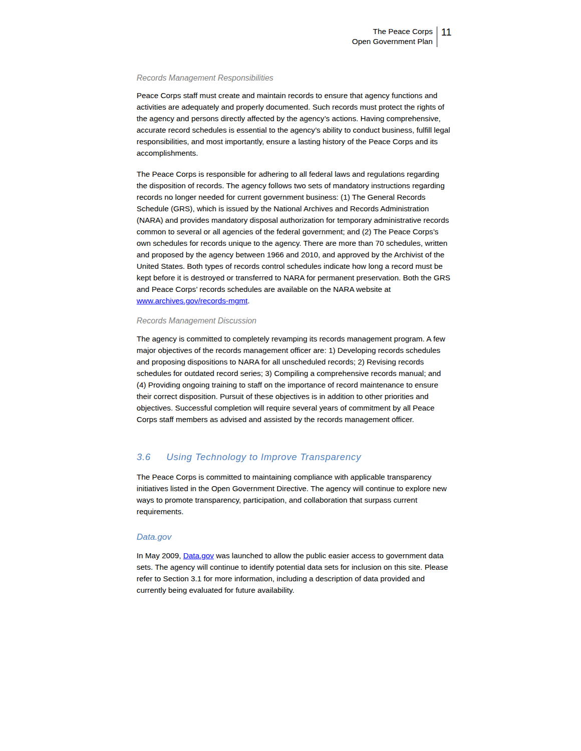The Peace Corps
Open Government Plan
11
Records Management Responsibilities
Peace Corps staff must create and maintain records to ensure that agency functions and activities are adequately and properly documented. Such records must protect the rights of the agency and persons directly affected by the agency’s actions. Having comprehensive, accurate record schedules is essential to the agency’s ability to conduct business, fulfill legal responsibilities, and most importantly, ensure a lasting history of the Peace Corps and its accomplishments.
The Peace Corps is responsible for adhering to all federal laws and regulations regarding the disposition of records. The agency follows two sets of mandatory instructions regarding records no longer needed for current government business: (1) The General Records Schedule (GRS), which is issued by the National Archives and Records Administration (NARA) and provides mandatory disposal authorization for temporary administrative records common to several or all agencies of the federal government; and (2) The Peace Corps’s own schedules for records unique to the agency. There are more than 70 schedules, written and proposed by the agency between 1966 and 2010, and approved by the Archivist of the United States. Both types of records control schedules indicate how long a record must be kept before it is destroyed or transferred to NARA for permanent preservation. Both the GRS and Peace Corps’ records schedules are available on the NARA website at www.archives.gov/records-mgmt.
Records Management Discussion
The agency is committed to completely revamping its records management program. A few major objectives of the records management officer are: 1) Developing records schedules and proposing dispositions to NARA for all unscheduled records; 2) Revising records schedules for outdated record series; 3) Compiling a comprehensive records manual; and (4) Providing ongoing training to staff on the importance of record maintenance to ensure their correct disposition. Pursuit of these objectives is in addition to other priorities and objectives. Successful completion will require several years of commitment by all Peace Corps staff members as advised and assisted by the records management officer.
3.6 Using Technology to Improve Transparency
The Peace Corps is committed to maintaining compliance with applicable transparency initiatives listed in the Open Government Directive. The agency will continue to explore new ways to promote transparency, participation, and collaboration that surpass current requirements.
Data.gov
In May 2009, Data.gov was launched to allow the public easier access to government data sets. The agency will continue to identify potential data sets for inclusion on this site. Please refer to Section 3.1 for more information, including a description of data provided and currently being evaluated for future availability.